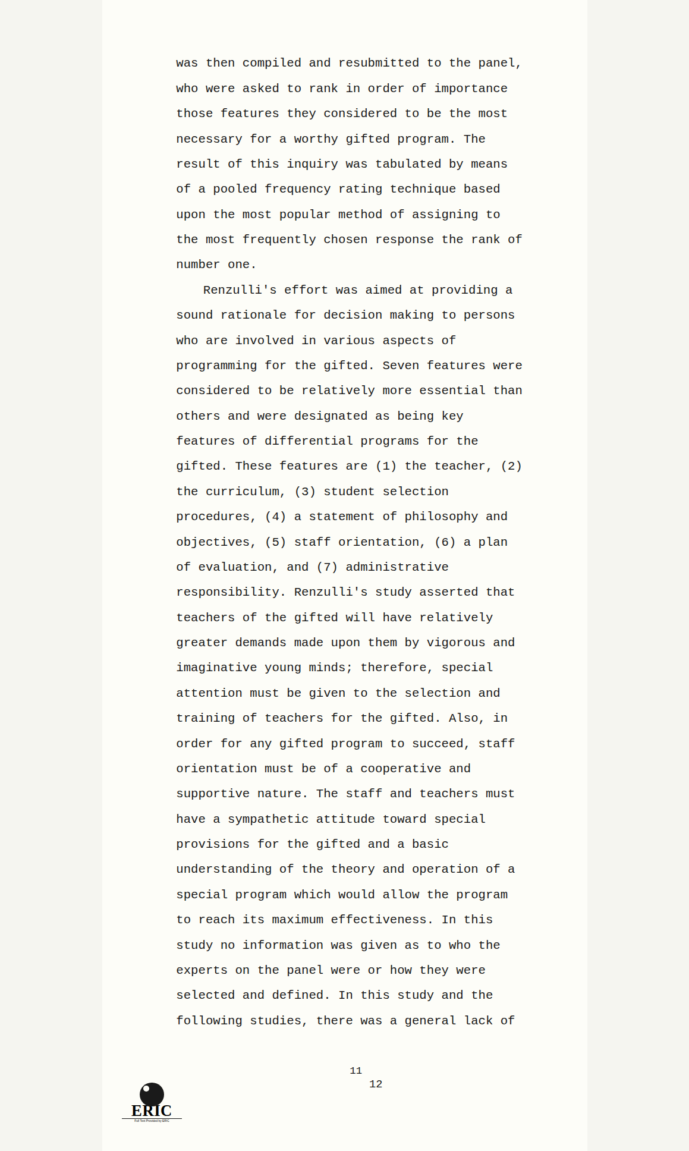was then compiled and resubmitted to the panel, who were asked to rank in order of importance those features they considered to be the most necessary for a worthy gifted program. The result of this inquiry was tabulated by means of a pooled frequency rating technique based upon the most popular method of assigning to the most frequently chosen response the rank of number one.
Renzulli's effort was aimed at providing a sound rationale for decision making to persons who are involved in various aspects of programming for the gifted. Seven features were considered to be relatively more essential than others and were designated as being key features of differential programs for the gifted. These features are (1) the teacher, (2) the curriculum, (3) student selection procedures, (4) a statement of philosophy and objectives, (5) staff orientation, (6) a plan of evaluation, and (7) administrative responsibility. Renzulli's study asserted that teachers of the gifted will have relatively greater demands made upon them by vigorous and imaginative young minds; therefore, special attention must be given to the selection and training of teachers for the gifted. Also, in order for any gifted program to succeed, staff orientation must be of a cooperative and supportive nature. The staff and teachers must have a sympathetic attitude toward special provisions for the gifted and a basic understanding of the theory and operation of a special program which would allow the program to reach its maximum effectiveness. In this study no information was given as to who the experts on the panel were or how they were selected and defined. In this study and the following studies, there was a general lack of
11
12
ERIC
Full Text Provided by ERIC